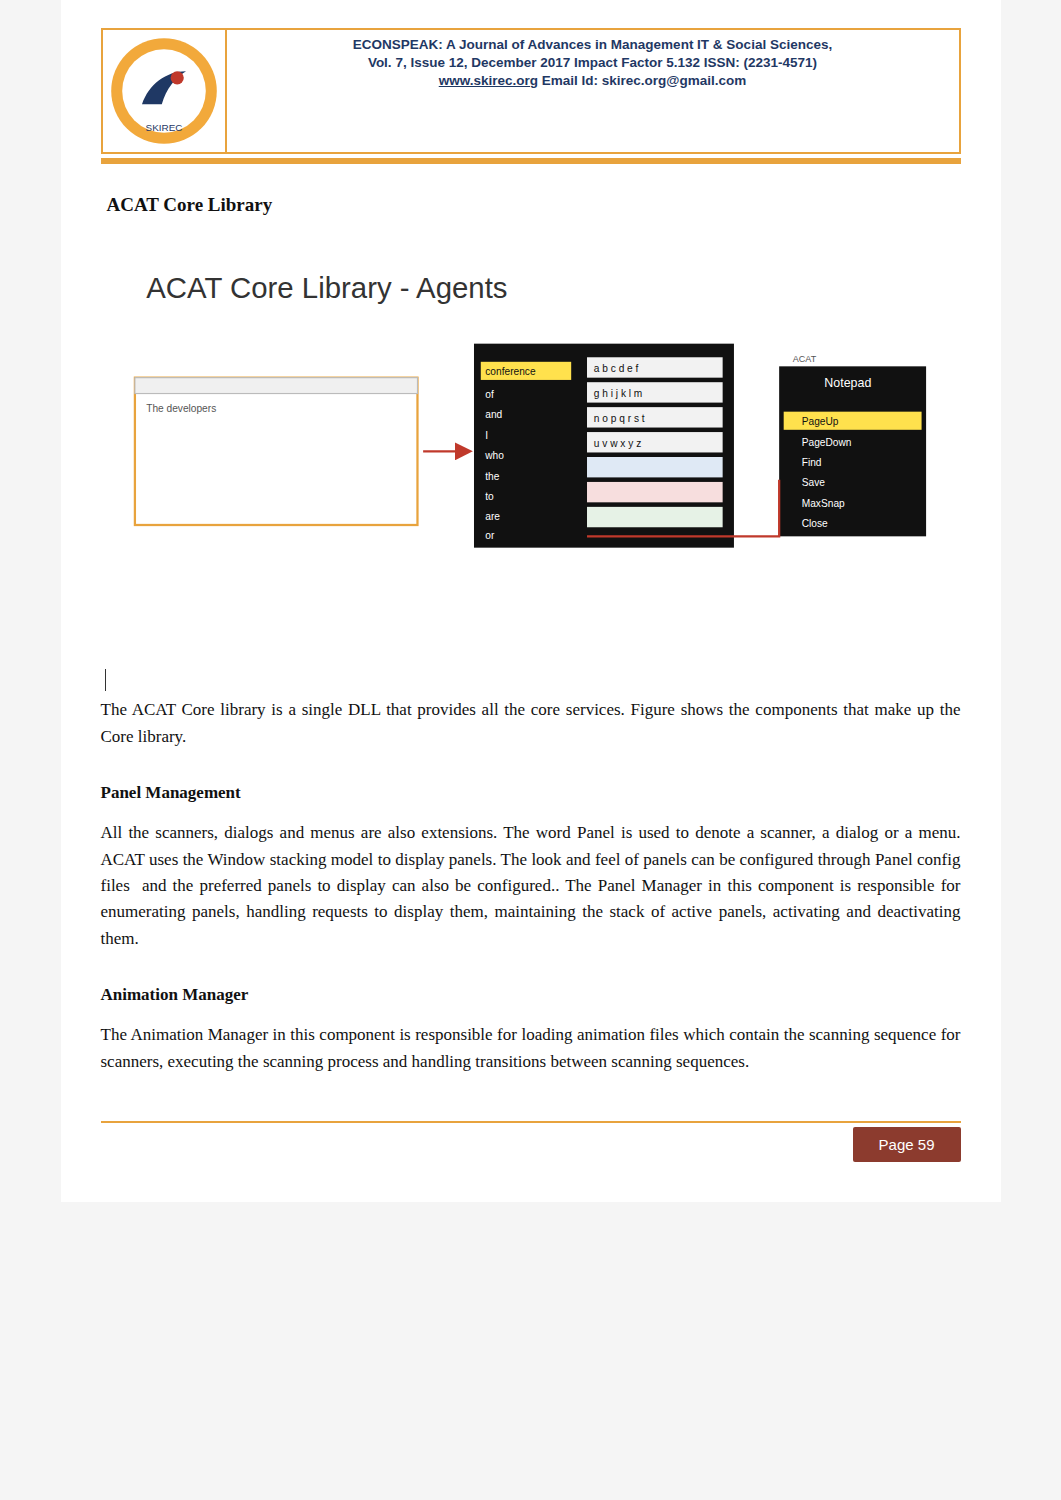ECONSPEAK: A Journal of Advances in Management IT & Social Sciences,
Vol. 7, Issue 12, December 2017 Impact Factor 5.132 ISSN: (2231-4571)
www.skirec.org Email Id: skirec.org@gmail.com
ACAT Core Library
The ACAT Core library is a single DLL that provides all the core services. Figure shows the components that make up the Core library.
Panel Management
All the scanners, dialogs and menus are also extensions. The word Panel is used to denote a scanner, a dialog or a menu. ACAT uses the Window stacking model to display panels. The look and feel of panels can be configured through Panel config files and the preferred panels to display can also be configured.. The Panel Manager in this component is responsible for enumerating panels, handling requests to display them, maintaining the stack of active panels, activating and deactivating them.
Animation Manager
The Animation Manager in this component is responsible for loading animation files which contain the scanning sequence for scanners, executing the scanning process and handling transitions between scanning sequences.
Page 59